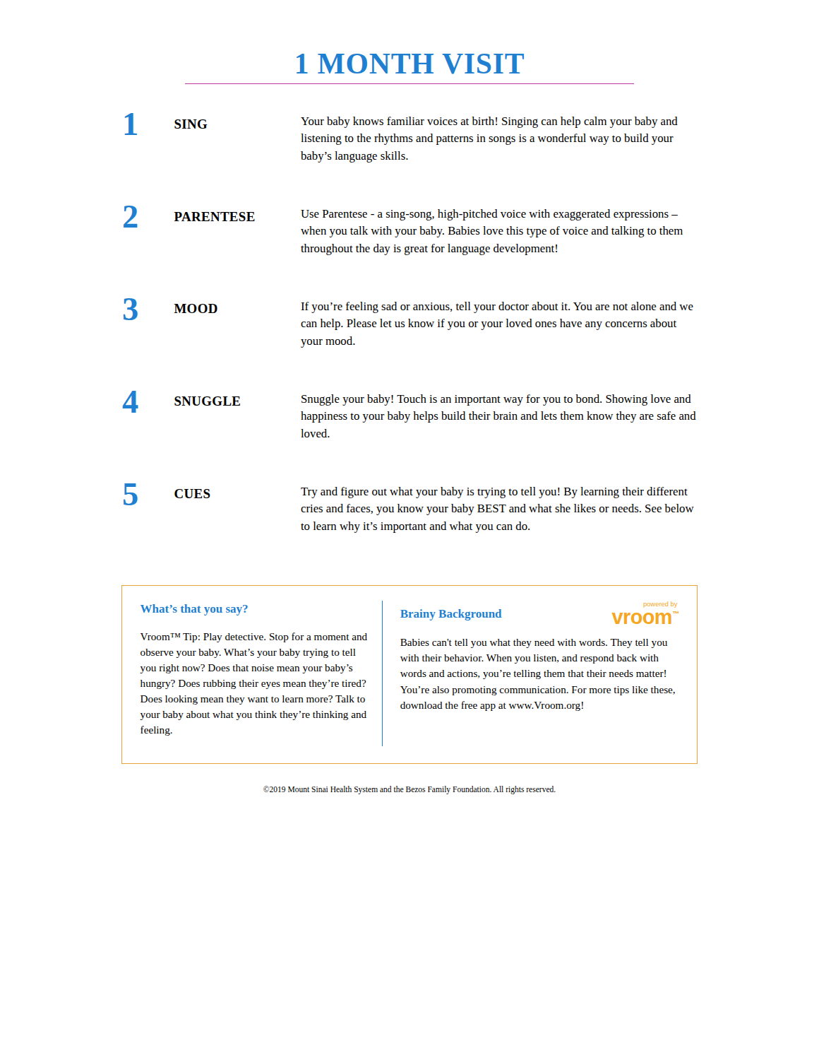1 MONTH VISIT
| 1 | SING | Your baby knows familiar voices at birth! Singing can help calm your baby and listening to the rhythms and patterns in songs is a wonderful way to build your baby’s language skills. |
| 2 | PARENTESE | Use Parentese - a sing-song, high-pitched voice with exaggerated expressions – when you talk with your baby. Babies love this type of voice and talking to them throughout the day is great for language development! |
| 3 | MOOD | If you’re feeling sad or anxious, tell your doctor about it. You are not alone and we can help. Please let us know if you or your loved ones have any concerns about your mood. |
| 4 | SNUGGLE | Snuggle your baby! Touch is an important way for you to bond. Showing love and happiness to your baby helps build their brain and lets them know they are safe and loved. |
| 5 | CUES | Try and figure out what your baby is trying to tell you! By learning their different cries and faces, you know your baby BEST and what she likes or needs. See below to learn why it’s important and what you can do. |
What’s that you say?
Vroom™ Tip: Play detective. Stop for a moment and observe your baby. What’s your baby trying to tell you right now? Does that noise mean your baby’s hungry? Does rubbing their eyes mean they’re tired? Does looking mean they want to learn more? Talk to your baby about what you think they’re thinking and feeling.
Brainy Background
powered by vroom™
Babies can't tell you what they need with words. They tell you with their behavior. When you listen, and respond back with words and actions, you’re telling them that their needs matter! You’re also promoting communication. For more tips like these, download the free app at www.Vroom.org!
©2019 Mount Sinai Health System and the Bezos Family Foundation. All rights reserved.